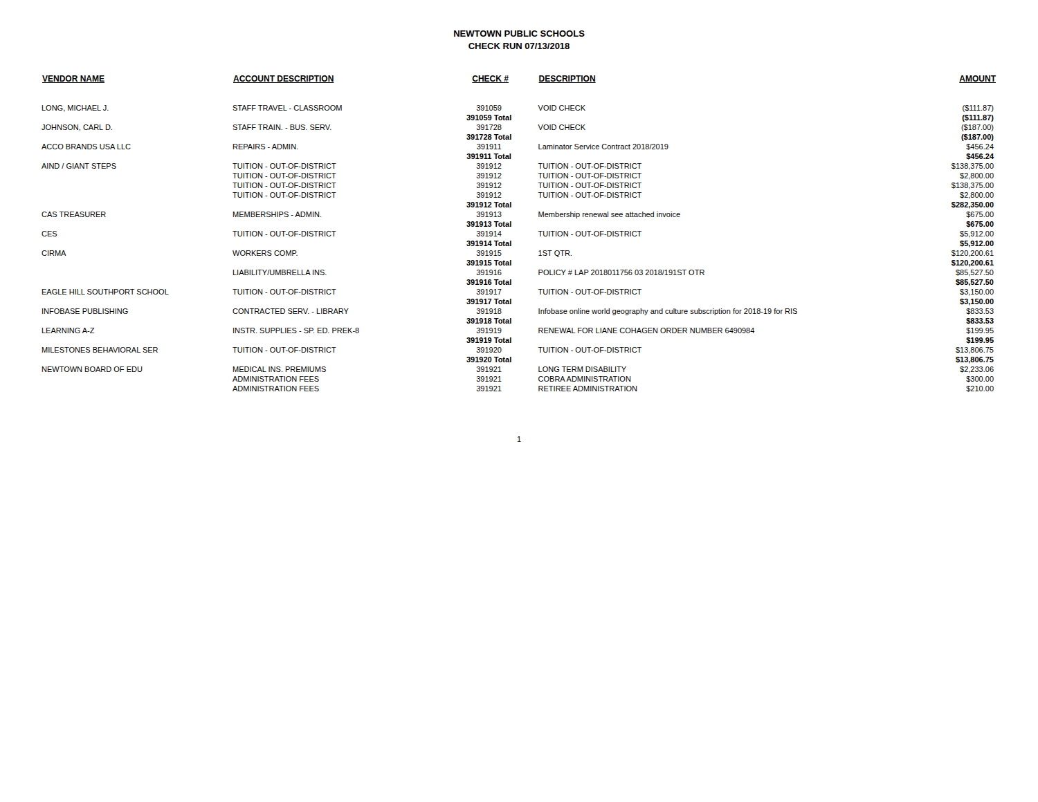NEWTOWN PUBLIC SCHOOLS
CHECK RUN 07/13/2018
| VENDOR NAME | ACCOUNT DESCRIPTION | CHECK # | DESCRIPTION | AMOUNT |
| --- | --- | --- | --- | --- |
| LONG, MICHAEL J. | STAFF TRAVEL - CLASSROOM | 391059 | VOID CHECK | ($111.87) |
| | | 391059 Total | | ($111.87) |
| JOHNSON, CARL D. | STAFF TRAIN. - BUS. SERV. | 391728 | VOID CHECK | ($187.00) |
| | | 391728 Total | | ($187.00) |
| ACCO BRANDS USA LLC | REPAIRS - ADMIN. | 391911 | Laminator Service Contract 2018/2019 | $456.24 |
| | | 391911 Total | | $456.24 |
| AIND / GIANT STEPS | TUITION - OUT-OF-DISTRICT | 391912 | TUITION - OUT-OF-DISTRICT | $138,375.00 |
| | TUITION - OUT-OF-DISTRICT | 391912 | TUITION - OUT-OF-DISTRICT | $2,800.00 |
| | TUITION - OUT-OF-DISTRICT | 391912 | TUITION - OUT-OF-DISTRICT | $138,375.00 |
| | TUITION - OUT-OF-DISTRICT | 391912 | TUITION - OUT-OF-DISTRICT | $2,800.00 |
| | | 391912 Total | | $282,350.00 |
| CAS TREASURER | MEMBERSHIPS - ADMIN. | 391913 | Membership renewal see attached invoice | $675.00 |
| | | 391913 Total | | $675.00 |
| CES | TUITION - OUT-OF-DISTRICT | 391914 | TUITION - OUT-OF-DISTRICT | $5,912.00 |
| | | 391914 Total | | $5,912.00 |
| CIRMA | WORKERS COMP. | 391915 | 1ST QTR. | $120,200.61 |
| | | 391915 Total | | $120,200.61 |
| | LIABILITY/UMBRELLA INS. | 391916 | POLICY # LAP 2018011756 03 2018/191ST OTR | $85,527.50 |
| | | 391916 Total | | $85,527.50 |
| EAGLE HILL SOUTHPORT SCHOOL | TUITION - OUT-OF-DISTRICT | 391917 | TUITION - OUT-OF-DISTRICT | $3,150.00 |
| | | 391917 Total | | $3,150.00 |
| INFOBASE PUBLISHING | CONTRACTED SERV. - LIBRARY | 391918 | Infobase online world geography and culture subscription for 2018-19 for RIS | $833.53 |
| | | 391918 Total | | $833.53 |
| LEARNING A-Z | INSTR. SUPPLIES - SP. ED. PREK-8 | 391919 | RENEWAL FOR LIANE COHAGEN ORDER NUMBER 6490984 | $199.95 |
| | | 391919 Total | | $199.95 |
| MILESTONES BEHAVIORAL SER | TUITION - OUT-OF-DISTRICT | 391920 | TUITION - OUT-OF-DISTRICT | $13,806.75 |
| | | 391920 Total | | $13,806.75 |
| NEWTOWN BOARD OF EDU | MEDICAL INS. PREMIUMS | 391921 | LONG TERM DISABILITY | $2,233.06 |
| | ADMINISTRATION FEES | 391921 | COBRA ADMINISTRATION | $300.00 |
| | ADMINISTRATION FEES | 391921 | RETIREE ADMINISTRATION | $210.00 |
1